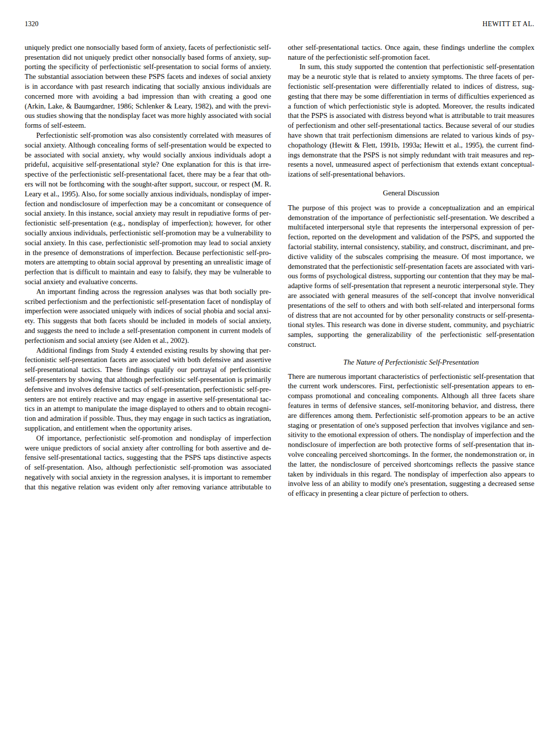1320 HEWITT ET AL.
uniquely predict one nonsocially based form of anxiety, facets of perfectionistic self-presentation did not uniquely predict other nonsocially based forms of anxiety, supporting the specificity of perfectionistic self-presentation to social forms of anxiety. The substantial association between these PSPS facets and indexes of social anxiety is in accordance with past research indicating that socially anxious individuals are concerned more with avoiding a bad impression than with creating a good one (Arkin, Lake, & Baumgardner, 1986; Schlenker & Leary, 1982), and with the previous studies showing that the nondisplay facet was more highly associated with social forms of self-esteem.
Perfectionistic self-promotion was also consistently correlated with measures of social anxiety. Although concealing forms of self-presentation would be expected to be associated with social anxiety, why would socially anxious individuals adopt a prideful, acquisitive self-presentational style? One explanation for this is that irrespective of the perfectionistic self-presentational facet, there may be a fear that others will not be forthcoming with the sought-after support, succour, or respect (M. R. Leary et al., 1995). Also, for some socially anxious individuals, nondisplay of imperfection and nondisclosure of imperfection may be a concomitant or consequence of social anxiety. In this instance, social anxiety may result in repudiative forms of perfectionistic self-presentation (e.g., nondisplay of imperfection); however, for other socially anxious individuals, perfectionistic self-promotion may be a vulnerability to social anxiety. In this case, perfectionistic self-promotion may lead to social anxiety in the presence of demonstrations of imperfection. Because perfectionistic self-promoters are attempting to obtain social approval by presenting an unrealistic image of perfection that is difficult to maintain and easy to falsify, they may be vulnerable to social anxiety and evaluative concerns.
An important finding across the regression analyses was that both socially prescribed perfectionism and the perfectionistic self-presentation facet of nondisplay of imperfection were associated uniquely with indices of social phobia and social anxiety. This suggests that both facets should be included in models of social anxiety, and suggests the need to include a self-presentation component in current models of perfectionism and social anxiety (see Alden et al., 2002).
Additional findings from Study 4 extended existing results by showing that perfectionistic self-presentation facets are associated with both defensive and assertive self-presentational tactics. These findings qualify our portrayal of perfectionistic self-presenters by showing that although perfectionistic self-presentation is primarily defensive and involves defensive tactics of self-presentation, perfectionistic self-presenters are not entirely reactive and may engage in assertive self-presentational tactics in an attempt to manipulate the image displayed to others and to obtain recognition and admiration if possible. Thus, they may engage in such tactics as ingratiation, supplication, and entitlement when the opportunity arises.
Of importance, perfectionistic self-promotion and nondisplay of imperfection were unique predictors of social anxiety after controlling for both assertive and defensive self-presentational tactics, suggesting that the PSPS taps distinctive aspects of self-presentation. Also, although perfectionistic self-promotion was associated negatively with social anxiety in the regression analyses, it is important to remember that this negative relation was evident only after removing variance attributable to other self-presentational tactics. Once again, these findings underline the complex nature of the perfectionistic self-promotion facet.
In sum, this study supported the contention that perfectionistic self-presentation may be a neurotic style that is related to anxiety symptoms. The three facets of perfectionistic self-presentation were differentially related to indices of distress, suggesting that there may be some differentiation in terms of difficulties experienced as a function of which perfectionistic style is adopted. Moreover, the results indicated that the PSPS is associated with distress beyond what is attributable to trait measures of perfectionism and other self-presentational tactics. Because several of our studies have shown that trait perfectionism dimensions are related to various kinds of psychopathology (Hewitt & Flett, 1991b, 1993a; Hewitt et al., 1995), the current findings demonstrate that the PSPS is not simply redundant with trait measures and represents a novel, unmeasured aspect of perfectionism that extends extant conceptualizations of self-presentational behaviors.
General Discussion
The purpose of this project was to provide a conceptualization and an empirical demonstration of the importance of perfectionistic self-presentation. We described a multifaceted interpersonal style that represents the interpersonal expression of perfection, reported on the development and validation of the PSPS, and supported the factorial stability, internal consistency, stability, and construct, discriminant, and predictive validity of the subscales comprising the measure. Of most importance, we demonstrated that the perfectionistic self-presentation facets are associated with various forms of psychological distress, supporting our contention that they may be maladaptive forms of self-presentation that represent a neurotic interpersonal style. They are associated with general measures of the self-concept that involve nonveridical presentations of the self to others and with both self-related and interpersonal forms of distress that are not accounted for by other personality constructs or self-presentational styles. This research was done in diverse student, community, and psychiatric samples, supporting the generalizability of the perfectionistic self-presentation construct.
The Nature of Perfectionistic Self-Presentation
There are numerous important characteristics of perfectionistic self-presentation that the current work underscores. First, perfectionistic self-presentation appears to encompass promotional and concealing components. Although all three facets share features in terms of defensive stances, self-monitoring behavior, and distress, there are differences among them. Perfectionistic self-promotion appears to be an active staging or presentation of one's supposed perfection that involves vigilance and sensitivity to the emotional expression of others. The nondisplay of imperfection and the nondisclosure of imperfection are both protective forms of self-presentation that involve concealing perceived shortcomings. In the former, the nondemonstration or, in the latter, the nondisclosure of perceived shortcomings reflects the passive stance taken by individuals in this regard. The nondisplay of imperfection also appears to involve less of an ability to modify one's presentation, suggesting a decreased sense of efficacy in presenting a clear picture of perfection to others.